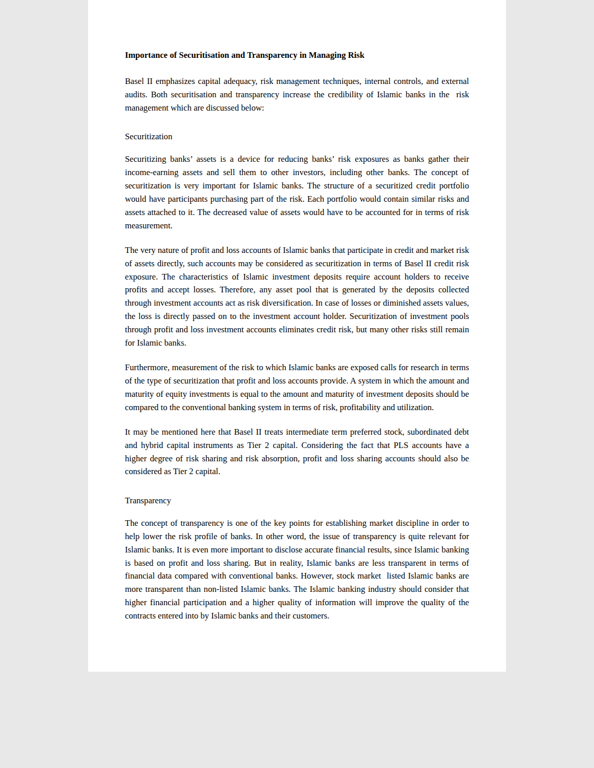Importance of Securitisation and Transparency in Managing Risk
Basel II emphasizes capital adequacy, risk management techniques, internal controls, and external audits. Both securitisation and transparency increase the credibility of Islamic banks in the risk management which are discussed below:
Securitization
Securitizing banks’ assets is a device for reducing banks’ risk exposures as banks gather their income-earning assets and sell them to other investors, including other banks. The concept of securitization is very important for Islamic banks. The structure of a securitized credit portfolio would have participants purchasing part of the risk. Each portfolio would contain similar risks and assets attached to it. The decreased value of assets would have to be accounted for in terms of risk measurement.
The very nature of profit and loss accounts of Islamic banks that participate in credit and market risk of assets directly, such accounts may be considered as securitization in terms of Basel II credit risk exposure. The characteristics of Islamic investment deposits require account holders to receive profits and accept losses. Therefore, any asset pool that is generated by the deposits collected through investment accounts act as risk diversification. In case of losses or diminished assets values, the loss is directly passed on to the investment account holder. Securitization of investment pools through profit and loss investment accounts eliminates credit risk, but many other risks still remain for Islamic banks.
Furthermore, measurement of the risk to which Islamic banks are exposed calls for research in terms of the type of securitization that profit and loss accounts provide. A system in which the amount and maturity of equity investments is equal to the amount and maturity of investment deposits should be compared to the conventional banking system in terms of risk, profitability and utilization.
It may be mentioned here that Basel II treats intermediate term preferred stock, subordinated debt and hybrid capital instruments as Tier 2 capital. Considering the fact that PLS accounts have a higher degree of risk sharing and risk absorption, profit and loss sharing accounts should also be considered as Tier 2 capital.
Transparency
The concept of transparency is one of the key points for establishing market discipline in order to help lower the risk profile of banks. In other word, the issue of transparency is quite relevant for Islamic banks. It is even more important to disclose accurate financial results, since Islamic banking is based on profit and loss sharing. But in reality, Islamic banks are less transparent in terms of financial data compared with conventional banks. However, stock market listed Islamic banks are more transparent than non-listed Islamic banks. The Islamic banking industry should consider that higher financial participation and a higher quality of information will improve the quality of the contracts entered into by Islamic banks and their customers.